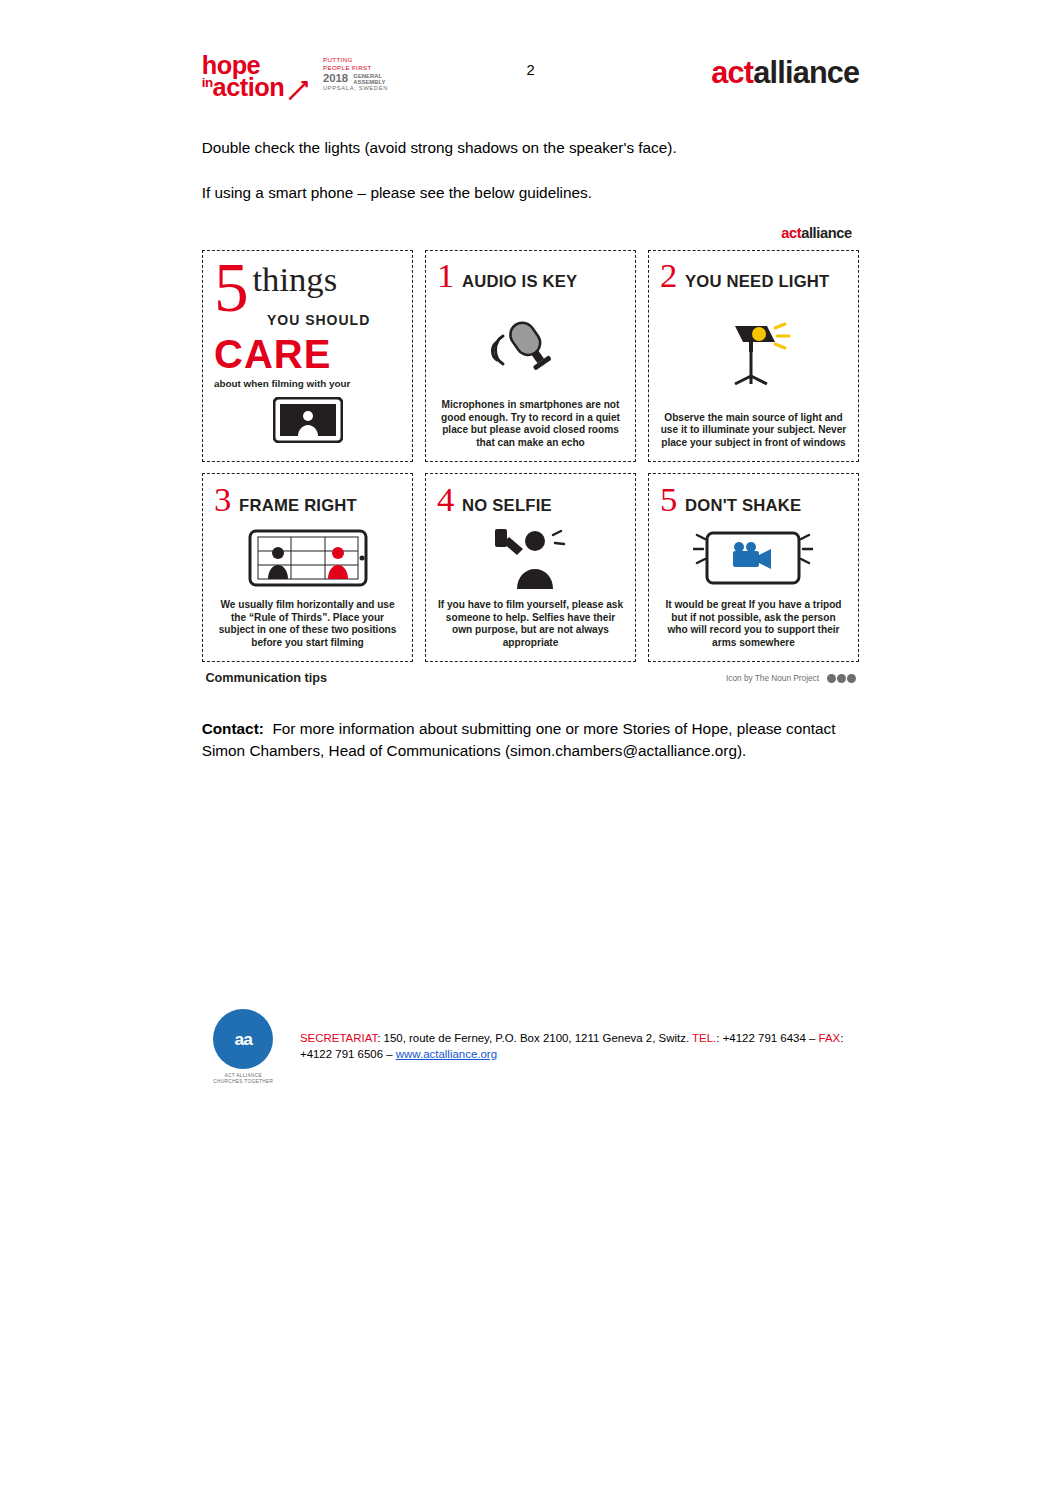hope inaction⟶
PUTTING
PEOPLE FIRST 2018 GENERAL
ASSEMBLY UPPSALA, SWEDEN
2
act alliance
Double check the lights (avoid strong shadows on the speaker's face).
If using a smart phone – please see the below guidelines.
act alliance
5 things
YOU SHOULD
CARE
about when filming with your
1 AUDIO IS KEY
Microphones in smartphones are not good enough. Try to record in a quiet place but please avoid closed rooms that can make an echo
2 YOU NEED LIGHT
Observe the main source of light and use it to illuminate your subject. Never place your subject in front of windows
3 FRAME RIGHT
We usually film horizontally and use the “Rule of Thirds”. Place your subject in one of these two positions before you start filming
4 NO SELFIE
If you have to film yourself, please ask someone to help. Selfies have their own purpose, but are not always appropriate
5 DON'T SHAKE
It would be great If you have a tripod but if not possible, ask the person who will record you to support their arms somewhere
Communication tips
Icon by The Noun Project
Contact: For more information about submitting one or more Stories of Hope, please contact Simon Chambers, Head of Communications (simon.chambers@actalliance.org).
aa
ACT ALLIANCE
CHURCHES TOGETHER
SECRETARIAT: 150, route de Ferney, P.O. Box 2100, 1211 Geneva 2, Switz. TEL.: +4122 791 6434 – FAX: +4122 791 6506 – www.actalliance.org